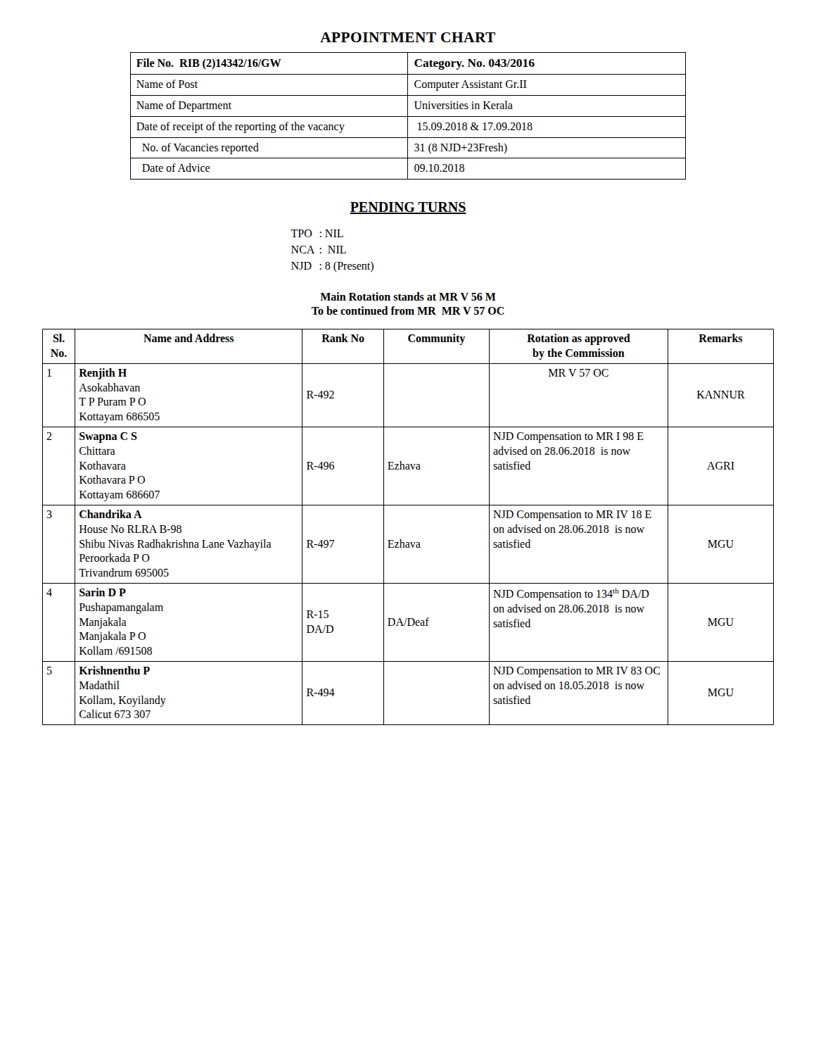APPOINTMENT CHART
| File No. RIB (2)14342/16/GW | Category. No. 043/2016 |
| Name of Post | Computer Assistant Gr.II |
| Name of Department | Universities in Kerala |
| Date of receipt of the reporting of the vacancy | 15.09.2018 & 17.09.2018 |
| No. of Vacancies reported | 31 (8 NJD+23Fresh) |
| Date of Advice | 09.10.2018 |
PENDING TURNS
| TPO | : NIL |
| NCA | : NIL |
| NJD | : 8 (Present) |
Main Rotation stands at MR V 56 M
To be continued from MR MR V 57 OC
| Sl. No. | Name and Address | Rank No | Community | Rotation as approved by the Commission | Remarks |
| --- | --- | --- | --- | --- | --- |
| 1 | Renjith H Asokabhavan T P Puram P O Kottayam 686505 | R-492 | | MR V 57 OC | KANNUR |
| 2 | Swapna C S Chittara Kothavara Kothavara P O Kottayam 686607 | R-496 | Ezhava | NJD Compensation to MR I 98 E advised on 28.06.2018 is now satisfied | AGRI |
| 3 | Chandrika A House No RLRA B-98 Shibu Nivas Radhakrishna Lane Vazhayila Peroorkada P O Trivandrum 695005 | R-497 | Ezhava | NJD Compensation to MR IV 18 E on advised on 28.06.2018 is now satisfied | MGU |
| 4 | Sarin D P Pushapamangalam Manjakala Manjakala P O Kollam /691508 | R-15 DA/D | DA/Deaf | NJD Compensation to 134 th DA/D on advised on 28.06.2018 is now satisfied | MGU |
| 5 | Krishnenthu P Madathil Kollam, Koyilandy Calicut 673 307 | R-494 | | NJD Compensation to MR IV 83 OC on advised on 18.05.2018 is now satisfied | MGU |